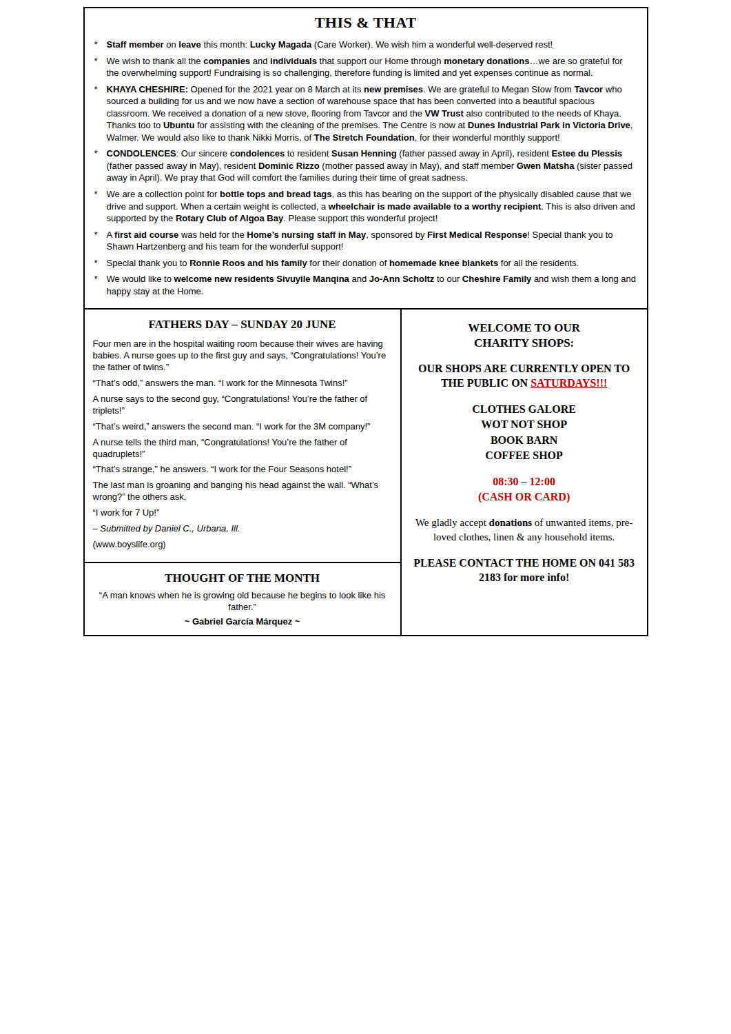THIS & THAT
Staff member on leave this month: Lucky Magada (Care Worker). We wish him a wonderful well-deserved rest!
We wish to thank all the companies and individuals that support our Home through monetary donations…we are so grateful for the overwhelming support! Fundraising is so challenging, therefore funding is limited and yet expenses continue as normal.
KHAYA CHESHIRE: Opened for the 2021 year on 8 March at its new premises. We are grateful to Megan Stow from Tavcor who sourced a building for us and we now have a section of warehouse space that has been converted into a beautiful spacious classroom. We received a donation of a new stove, flooring from Tavcor and the VW Trust also contributed to the needs of Khaya. Thanks too to Ubuntu for assisting with the cleaning of the premises. The Centre is now at Dunes Industrial Park in Victoria Drive, Walmer. We would also like to thank Nikki Morris, of The Stretch Foundation, for their wonderful monthly support!
CONDOLENCES: Our sincere condolences to resident Susan Henning (father passed away in April), resident Estee du Plessis (father passed away in May), resident Dominic Rizzo (mother passed away in May), and staff member Gwen Matsha (sister passed away in April). We pray that God will comfort the families during their time of great sadness.
We are a collection point for bottle tops and bread tags, as this has bearing on the support of the physically disabled cause that we drive and support. When a certain weight is collected, a wheelchair is made available to a worthy recipient. This is also driven and supported by the Rotary Club of Algoa Bay. Please support this wonderful project!
A first aid course was held for the Home’s nursing staff in May, sponsored by First Medical Response! Special thank you to Shawn Hartzenberg and his team for the wonderful support!
Special thank you to Ronnie Roos and his family for their donation of homemade knee blankets for all the residents.
We would like to welcome new residents Sivuyile Manqina and Jo-Ann Scholtz to our Cheshire Family and wish them a long and happy stay at the Home.
FATHERS DAY – SUNDAY 20 JUNE
Four men are in the hospital waiting room because their wives are having babies. A nurse goes up to the first guy and says, “Congratulations! You’re the father of twins.”
“That’s odd,” answers the man. “I work for the Minnesota Twins!”
A nurse says to the second guy, “Congratulations! You’re the father of triplets!”
“That’s weird,” answers the second man. “I work for the 3M company!”
A nurse tells the third man, “Congratulations! You’re the father of quadruplets!”
“That’s strange,” he answers. “I work for the Four Seasons hotel!”
The last man is groaning and banging his head against the wall. “What’s wrong?” the others ask.
“I work for 7 Up!”
– Submitted by Daniel C., Urbana, Ill.
(www.boyslife.org)
THOUGHT OF THE MONTH
“A man knows when he is growing old because he begins to look like his father.”
~ Gabriel García Márquez ~
WELCOME TO OUR
CHARITY SHOPS:
OUR SHOPS ARE CURRENTLY OPEN TO THE PUBLIC ON SATURDAYS!!!
CLOTHES GALORE
WOT NOT SHOP
BOOK BARN
COFFEE SHOP
08:30 – 12:00
(CASH OR CARD)
We gladly accept donations of unwanted items, pre-loved clothes, linen & any household items.
PLEASE CONTACT THE HOME ON 041 583 2183 for more info!